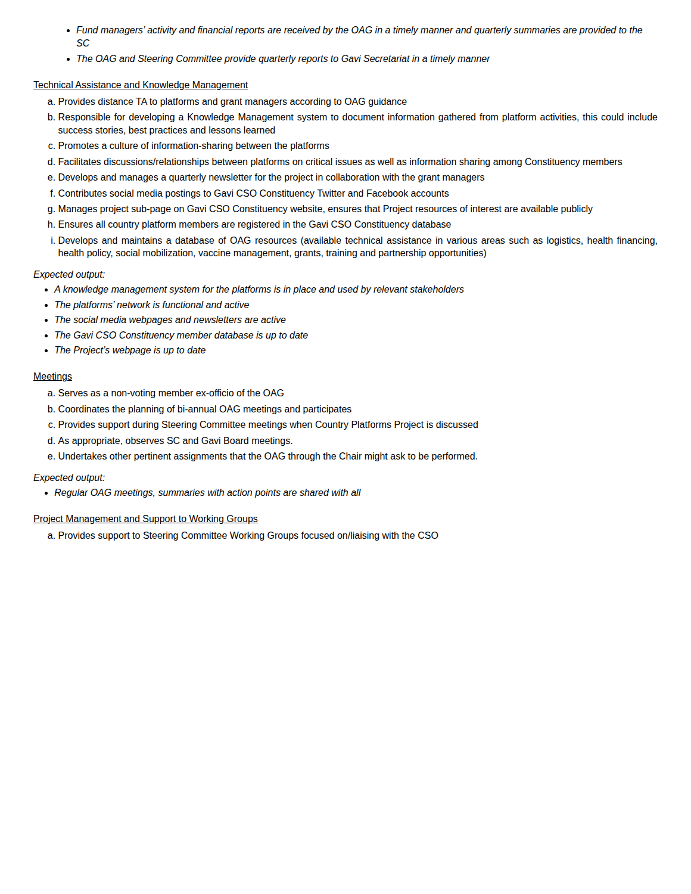Fund managers’ activity and financial reports are received by the OAG in a timely manner and quarterly summaries are provided to the SC
The OAG and Steering Committee provide quarterly reports to Gavi Secretariat in a timely manner
Technical Assistance and Knowledge Management
Provides distance TA to platforms and grant managers according to OAG guidance
Responsible for developing a Knowledge Management system to document information gathered from platform activities, this could include success stories, best practices and lessons learned
Promotes a culture of information-sharing between the platforms
Facilitates discussions/relationships between platforms on critical issues as well as information sharing among Constituency members
Develops and manages a quarterly newsletter for the project in collaboration with the grant managers
Contributes social media postings to Gavi CSO Constituency Twitter and Facebook accounts
Manages project sub-page on Gavi CSO Constituency website, ensures that Project resources of interest are available publicly
Ensures all country platform members are registered in the Gavi CSO Constituency database
Develops and maintains a database of OAG resources (available technical assistance in various areas such as logistics, health financing, health policy, social mobilization, vaccine management, grants, training and partnership opportunities)
Expected output:
A knowledge management system for the platforms is in place and used by relevant stakeholders
The platforms’ network is functional and active
The social media webpages and newsletters are active
The Gavi CSO Constituency member database is up to date
The Project’s webpage is up to date
Meetings
Serves as a non-voting member ex-officio of the OAG
Coordinates the planning of bi-annual OAG meetings and participates
Provides support during Steering Committee meetings when Country Platforms Project is discussed
As appropriate, observes SC and Gavi Board meetings.
Undertakes other pertinent assignments that the OAG through the Chair might ask to be performed.
Expected output:
Regular OAG meetings, summaries with action points are shared with all
Project Management and Support to Working Groups
Provides support to Steering Committee Working Groups focused on/liaising with the CSO